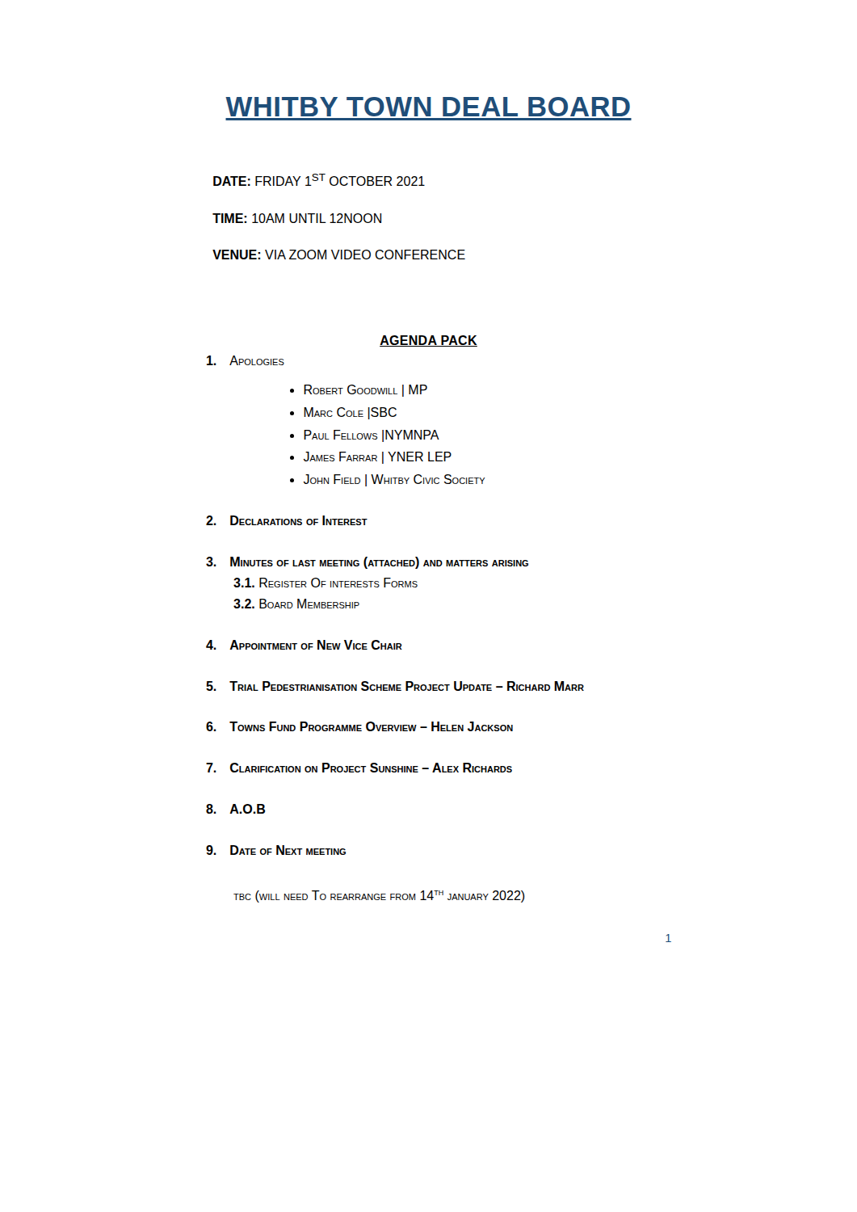WHITBY TOWN DEAL BOARD
DATE: FRIDAY 1ST OCTOBER 2021
TIME: 10AM UNTIL 12NOON
VENUE: VIA ZOOM VIDEO CONFERENCE
AGENDA PACK
Apologies
Robert Goodwill | MP
Marc Cole |SBC
Paul Fellows |NYMNPA
James Farrar | YNER LEP
John Field | Whitby Civic Society
Declarations of Interest
Minutes of last meeting (attached) and matters arising
3.1. Register Of interests Forms
3.2. Board Membership
Appointment of New Vice Chair
Trial Pedestrianisation Scheme Project Update – Richard Marr
Towns Fund Programme Overview – Helen Jackson
Clarification on Project Sunshine – Alex Richards
A.O.B
Date of Next meeting
tbc (will need To rearrange from 14th january 2022)
1